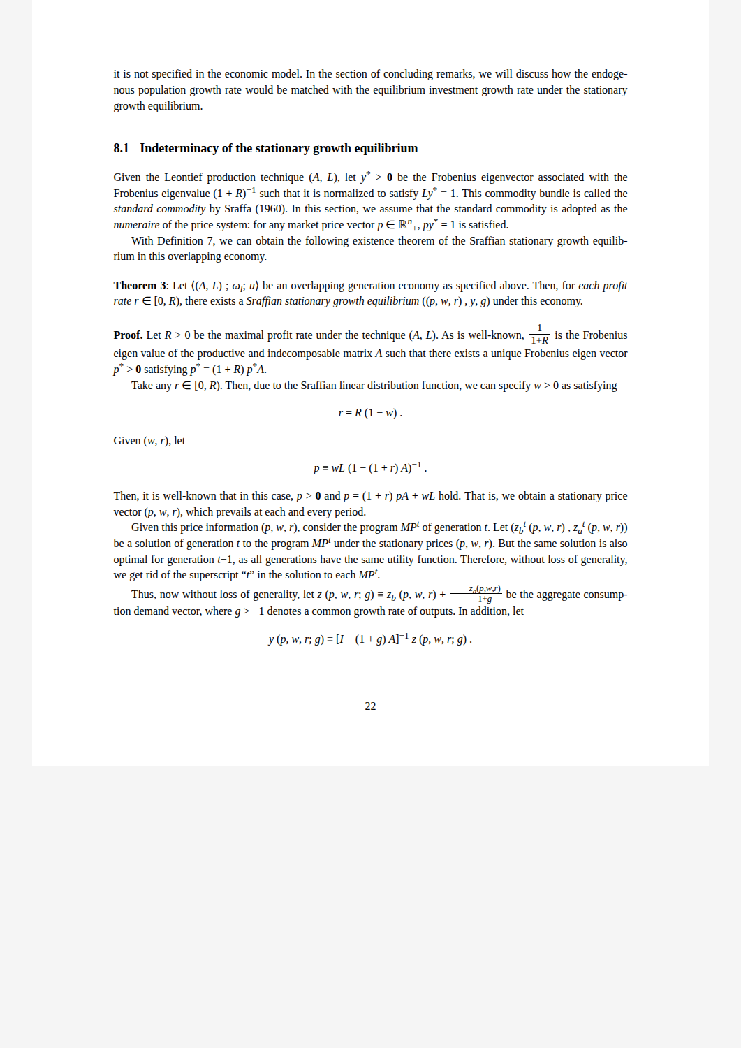it is not specified in the economic model. In the section of concluding remarks, we will discuss how the endogenous population growth rate would be matched with the equilibrium investment growth rate under the stationary growth equilibrium.
8.1 Indeterminacy of the stationary growth equilibrium
Given the Leontief production technique (A, L), let y* > 0 be the Frobenius eigenvector associated with the Frobenius eigenvalue (1 + R)−1 such that it is normalized to satisfy Ly* = 1. This commodity bundle is called the standard commodity by Sraffa (1960). In this section, we assume that the standard commodity is adopted as the numeraire of the price system: for any market price vector p ∈ ℝn+, py* = 1 is satisfied.
With Definition 7, we can obtain the following existence theorem of the Sraffian stationary growth equilibrium in this overlapping economy.
Theorem 3: Let ⟨(A, L) ; ωl; u⟩ be an overlapping generation economy as specified above. Then, for each profit rate r ∈ [0, R), there exists a Sraffian stationary growth equilibrium ((p, w, r) , y, g) under this economy.
Proof. Let R > 0 be the maximal profit rate under the technique (A, L). As is well-known, 11+R is the Frobenius eigen value of the productive and indecomposable matrix A such that there exists a unique Frobenius eigen vector p* > 0 satisfying p* = (1 + R) p*A.
Take any r ∈ [0, R). Then, due to the Sraffian linear distribution function, we can specify w > 0 as satisfying
r = R (1 − w) .
Given (w, r), let
p ≡ wL (1 − (1 + r) A)−1 .
Then, it is well-known that in this case, p > 0 and p = (1 + r) pA + wL hold. That is, we obtain a stationary price vector (p, w, r), which prevails at each and every period.
Given this price information (p, w, r), consider the program MPt of generation t. Let (zbt (p, w, r) , zat (p, w, r)) be a solution of generation t to the program MPt under the stationary prices (p, w, r). But the same solution is also optimal for generation t−1, as all generations have the same utility function. Therefore, without loss of generality, we get rid of the superscript “t” in the solution to each MPt.
Thus, now without loss of generality, let z (p, w, r; g) ≡ zb (p, w, r) + za(p,w,r) 1+g be the aggregate consumption demand vector, where g > −1 denotes a common growth rate of outputs. In addition, let
y (p, w, r; g) ≡ [I − (1 + g) A]−1 z (p, w, r; g) .
22